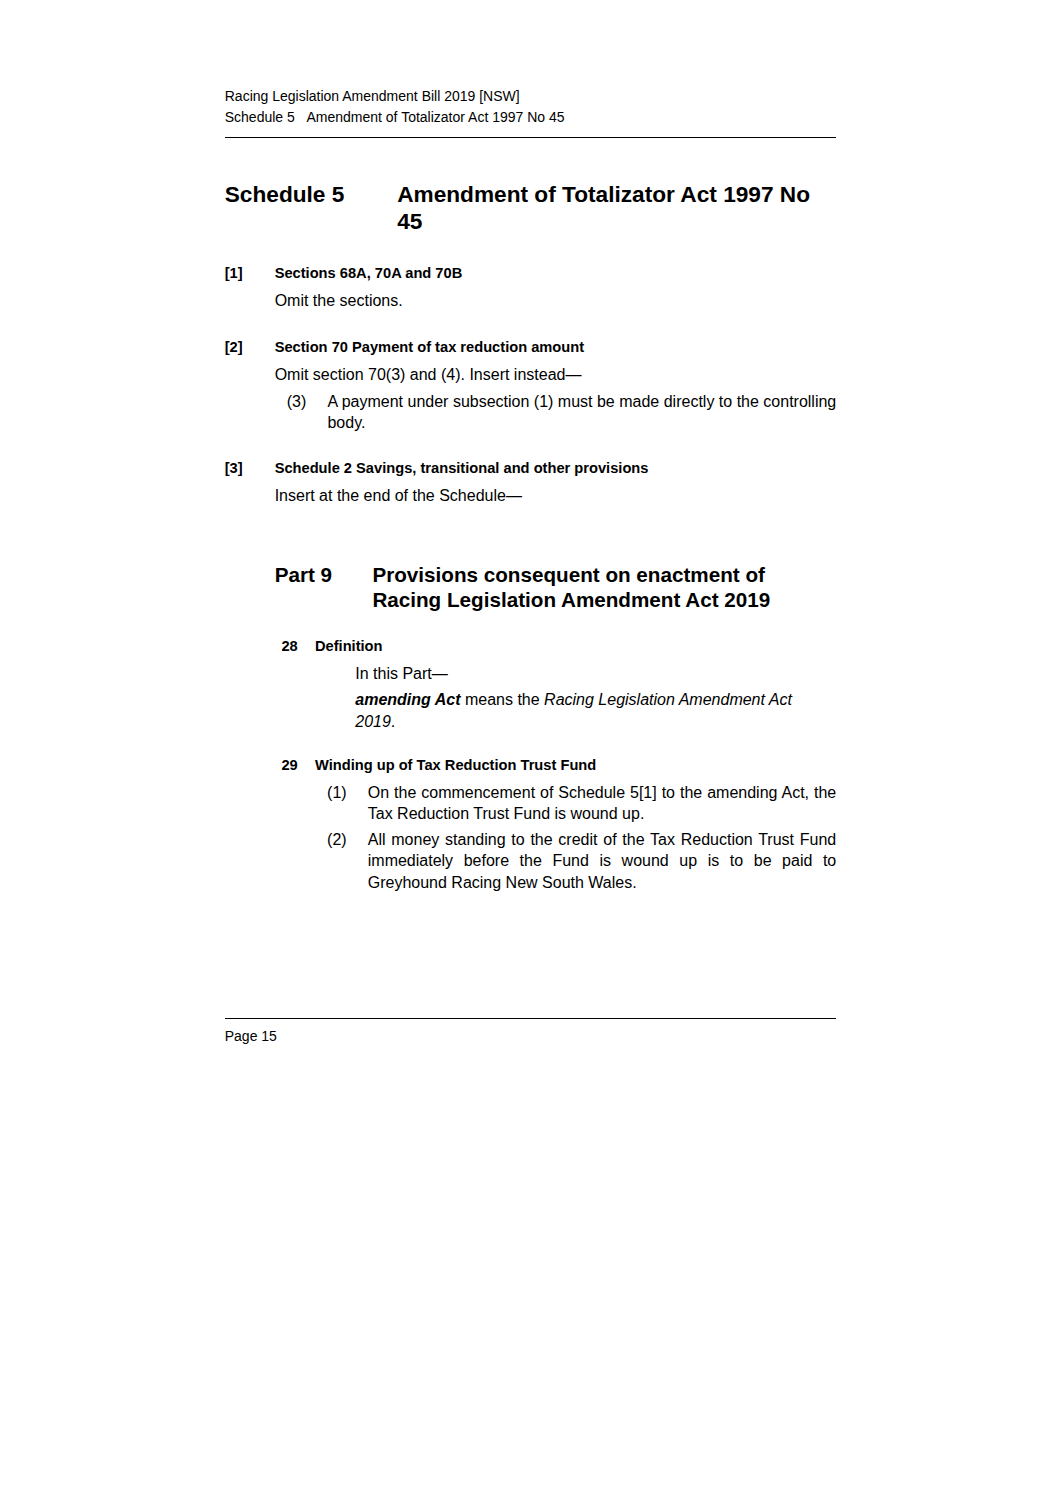Racing Legislation Amendment Bill 2019 [NSW]
Schedule 5 Amendment of Totalizator Act 1997 No 45
Schedule 5 Amendment of Totalizator Act 1997 No 45
[1] Sections 68A, 70A and 70B
Omit the sections.
[2] Section 70 Payment of tax reduction amount
Omit section 70(3) and (4). Insert instead—
(3) A payment under subsection (1) must be made directly to the controlling body.
[3] Schedule 2 Savings, transitional and other provisions
Insert at the end of the Schedule—
Part 9 Provisions consequent on enactment of Racing Legislation Amendment Act 2019
28 Definition
In this Part—
amending Act means the Racing Legislation Amendment Act 2019.
29 Winding up of Tax Reduction Trust Fund
(1) On the commencement of Schedule 5[1] to the amending Act, the Tax Reduction Trust Fund is wound up.
(2) All money standing to the credit of the Tax Reduction Trust Fund immediately before the Fund is wound up is to be paid to Greyhound Racing New South Wales.
Page 15